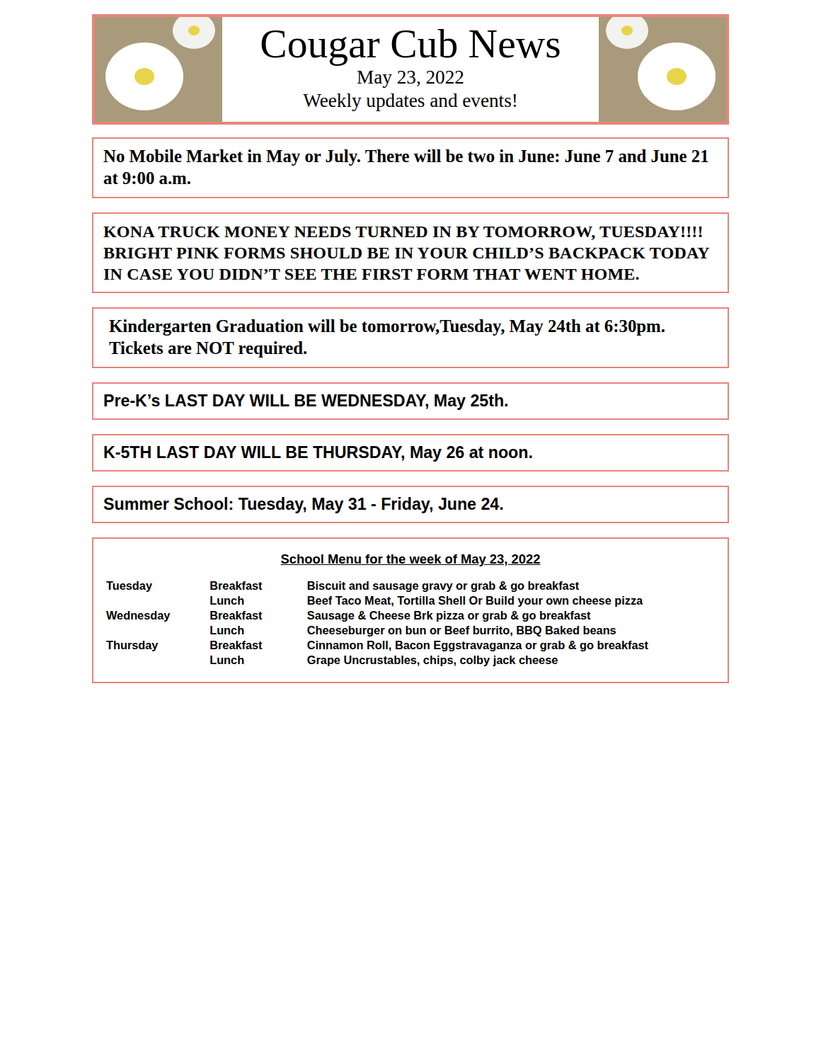Cougar Cub News
May 23, 2022
Weekly updates and events!
No Mobile Market in May or July. There will be two in June: June 7 and June 21 at 9:00 a.m.
KONA TRUCK MONEY NEEDS TURNED IN BY TOMORROW, TUESDAY!!!! BRIGHT PINK FORMS SHOULD BE IN YOUR CHILD’S BACKPACK TODAY IN CASE YOU DIDN’T SEE THE FIRST FORM THAT WENT HOME.
Kindergarten Graduation will be tomorrow,Tuesday, May 24th at 6:30pm. Tickets are NOT required.
Pre-K’s LAST DAY WILL BE WEDNESDAY, May 25th.
K-5TH LAST DAY WILL BE THURSDAY, May 26 at noon.
Summer School: Tuesday, May 31 - Friday, June 24.
School Menu for the week of May 23, 2022
| Tuesday | Breakfast | Biscuit and sausage gravy or grab & go breakfast |
| | Lunch | Beef Taco Meat, Tortilla Shell Or Build your own cheese pizza |
| Wednesday | Breakfast | Sausage & Cheese Brk pizza or grab & go breakfast |
| | Lunch | Cheeseburger on bun or Beef burrito, BBQ Baked beans |
| Thursday | Breakfast | Cinnamon Roll, Bacon Eggstravaganza or grab & go breakfast |
| | Lunch | Grape Uncrustables, chips, colby jack cheese |